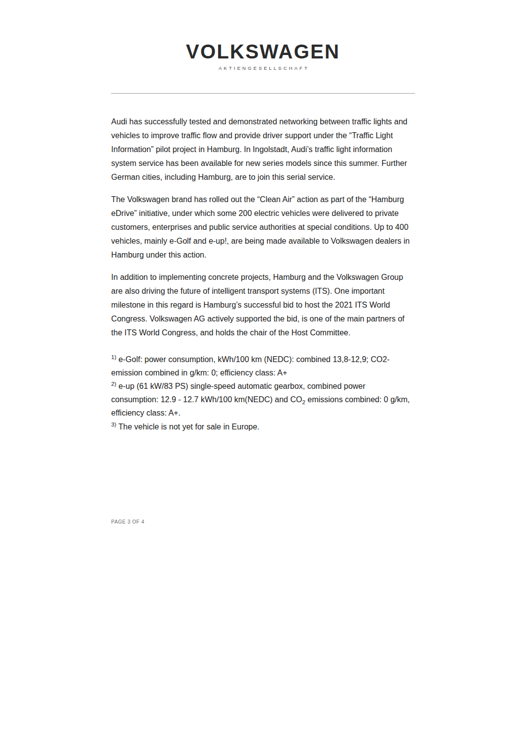VOLKSWAGEN
AKTIENGESELLSCHAFT
Audi has successfully tested and demonstrated networking between traffic lights and vehicles to improve traffic flow and provide driver support under the “Traffic Light Information” pilot project in Hamburg. In Ingolstadt, Audi’s traffic light information system service has been available for new series models since this summer. Further German cities, including Hamburg, are to join this serial service.
The Volkswagen brand has rolled out the “Clean Air” action as part of the “Hamburg eDrive” initiative, under which some 200 electric vehicles were delivered to private customers, enterprises and public service authorities at special conditions. Up to 400 vehicles, mainly e-Golf and e-up!, are being made available to Volkswagen dealers in Hamburg under this action.
In addition to implementing concrete projects, Hamburg and the Volkswagen Group are also driving the future of intelligent transport systems (ITS). One important milestone in this regard is Hamburg’s successful bid to host the 2021 ITS World Congress. Volkswagen AG actively supported the bid, is one of the main partners of the ITS World Congress, and holds the chair of the Host Committee.
1) e-Golf: power consumption, kWh/100 km (NEDC): combined 13,8-12,9; CO2-emission combined in g/km: 0; efficiency class: A+
2) e-up (61 kW/83 PS) single-speed automatic gearbox, combined power consumption: 12.9 - 12.7 kWh/100 km(NEDC) and CO2 emissions combined: 0 g/km, efficiency class: A+.
3) The vehicle is not yet for sale in Europe.
PAGE 3 OF 4